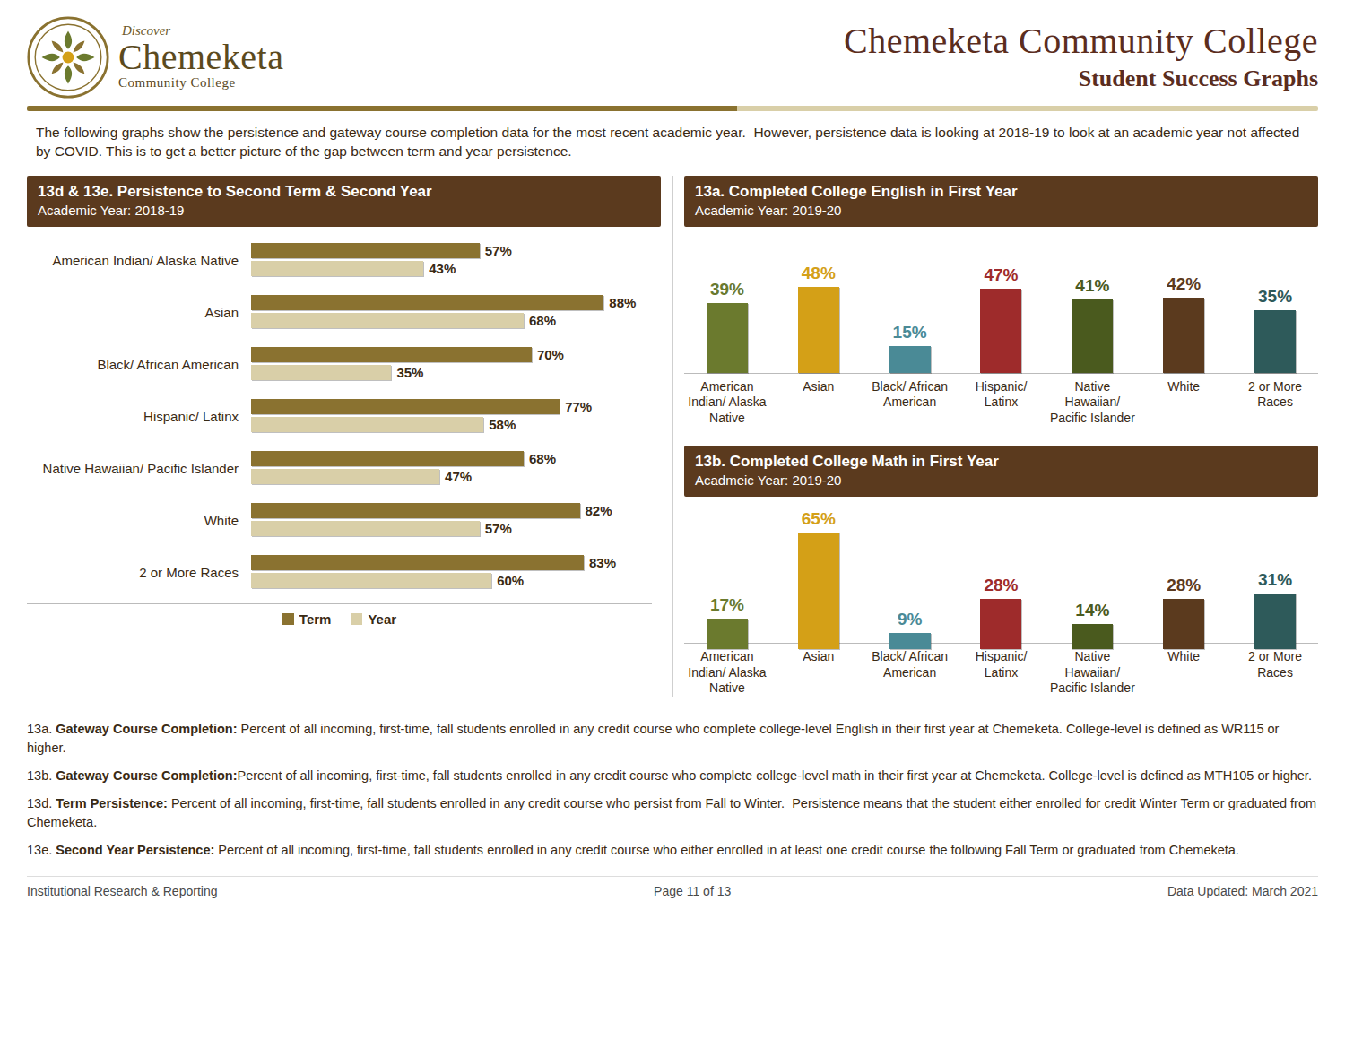Discover
Chemeketa
Community College
Chemeketa Community College
Student Success Graphs
The following graphs show the persistence and gateway course completion data for the most recent academic year. However, persistence data is looking at 2018-19 to look at an academic year not affected by COVID. This is to get a better picture of the gap between term and year persistence.
13d & 13e. Persistence to Second Term & Second Year
Academic Year: 2018-19
American Indian/ Alaska Native
57%
43%
Asian
88%
68%
Black/ African American
70%
35%
Hispanic/ Latinx
77%
58%
Native Hawaiian/ Pacific Islander
68%
47%
White
82%
57%
2 or More Races
83%
60%
Term Year
13a. Completed College English in First Year
Academic Year: 2019-20
39%
48%
15%
47%
41%
42%
35%
American Indian/ Alaska Native
Asian
Black/ African American
Hispanic/ Latinx
Native Hawaiian/ Pacific Islander
White
2 or More Races
13b. Completed College Math in First Year
Acadmeic Year: 2019-20
17%
65%
9%
28%
14%
28%
31%
American Indian/ Alaska Native
Asian
Black/ African American
Hispanic/ Latinx
Native Hawaiian/ Pacific Islander
White
2 or More Races
13a. Gateway Course Completion: Percent of all incoming, first-time, fall students enrolled in any credit course who complete college-level English in their first year at Chemeketa. College-level is defined as WR115 or higher.
13b. Gateway Course Completion: Percent of all incoming, first-time, fall students enrolled in any credit course who complete college-level math in their first year at Chemeketa. College-level is defined as MTH105 or higher.
13d. Term Persistence: Percent of all incoming, first-time, fall students enrolled in any credit course who persist from Fall to Winter. Persistence means that the student either enrolled for credit Winter Term or graduated from Chemeketa.
13e. Second Year Persistence: Percent of all incoming, first-time, fall students enrolled in any credit course who either enrolled in at least one credit course the following Fall Term or graduated from Chemeketa.
Institutional Research & Reporting
Page 11 of 13
Data Updated: March 2021